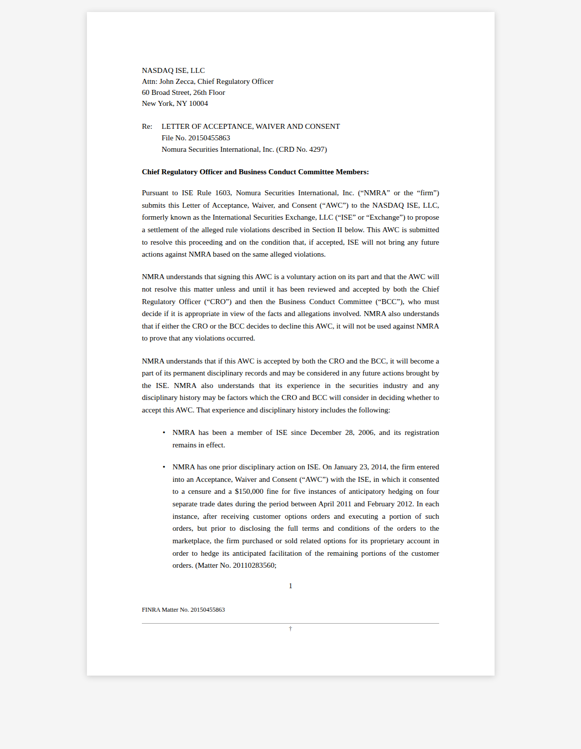NASDAQ ISE, LLC
Attn: John Zecca, Chief Regulatory Officer
60 Broad Street, 26th Floor
New York, NY 10004
Re:
LETTER OF ACCEPTANCE, WAIVER AND CONSENT
File No. 20150455863
Nomura Securities International, Inc. (CRD No. 4297)
Chief Regulatory Officer and Business Conduct Committee Members:
Pursuant to ISE Rule 1603, Nomura Securities International, Inc. (“NMRA” or the “firm”) submits this Letter of Acceptance, Waiver, and Consent (“AWC”) to the NASDAQ ISE, LLC, formerly known as the International Securities Exchange, LLC (“ISE” or “Exchange”) to propose a settlement of the alleged rule violations described in Section II below. This AWC is submitted to resolve this proceeding and on the condition that, if accepted, ISE will not bring any future actions against NMRA based on the same alleged violations.
NMRA understands that signing this AWC is a voluntary action on its part and that the AWC will not resolve this matter unless and until it has been reviewed and accepted by both the Chief Regulatory Officer (“CRO”) and then the Business Conduct Committee (“BCC”), who must decide if it is appropriate in view of the facts and allegations involved. NMRA also understands that if either the CRO or the BCC decides to decline this AWC, it will not be used against NMRA to prove that any violations occurred.
NMRA understands that if this AWC is accepted by both the CRO and the BCC, it will become a part of its permanent disciplinary records and may be considered in any future actions brought by the ISE. NMRA also understands that its experience in the securities industry and any disciplinary history may be factors which the CRO and BCC will consider in deciding whether to accept this AWC. That experience and disciplinary history includes the following:
NMRA has been a member of ISE since December 28, 2006, and its registration remains in effect.
NMRA has one prior disciplinary action on ISE. On January 23, 2014, the firm entered into an Acceptance, Waiver and Consent (“AWC”) with the ISE, in which it consented to a censure and a $150,000 fine for five instances of anticipatory hedging on four separate trade dates during the period between April 2011 and February 2012. In each instance, after receiving customer options orders and executing a portion of such orders, but prior to disclosing the full terms and conditions of the orders to the marketplace, the firm purchased or sold related options for its proprietary account in order to hedge its anticipated facilitation of the remaining portions of the customer orders. (Matter No. 20110283560;
1
FINRA Matter No. 20150455863
†